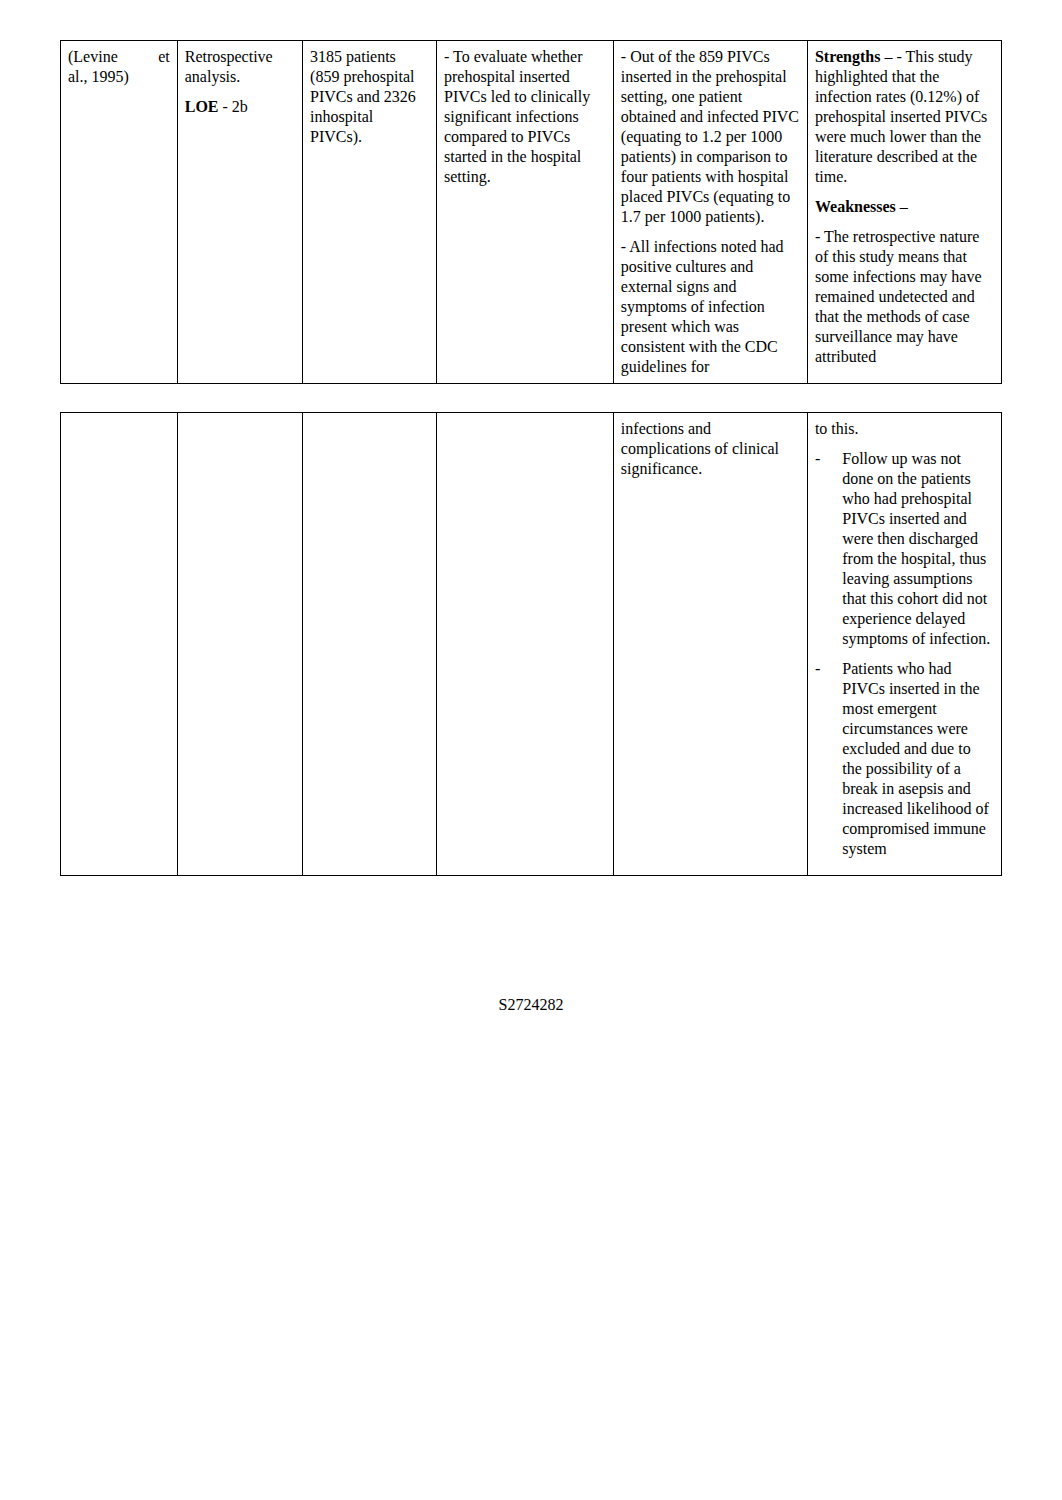| (Levine et al., 1995) | Retrospective analysis. LOE - 2b | 3185 patients (859 prehospital PIVCs and 2326 inhospital PIVCs). | - To evaluate whether prehospital inserted PIVCs led to clinically significant infections compared to PIVCs started in the hospital setting. | - Out of the 859 PIVCs inserted in the prehospital setting, one patient obtained and infected PIVC (equating to 1.2 per 1000 patients) in comparison to four patients with hospital placed PIVCs (equating to 1.7 per 1000 patients). - All infections noted had positive cultures and external signs and symptoms of infection present which was consistent with the CDC guidelines for | Strengths – - This study highlighted that the infection rates (0.12%) of prehospital inserted PIVCs were much lower than the literature described at the time. Weaknesses – - The retrospective nature of this study means that some infections may have remained undetected and that the methods of case surveillance may have attributed |
| | | | | infections and complications of clinical significance. | to this. - Follow up was not done on the patients who had prehospital PIVCs inserted and were then discharged from the hospital, thus leaving assumptions that this cohort did not experience delayed symptoms of infection. - Patients who had PIVCs inserted in the most emergent circumstances were excluded and due to the possibility of a break in asepsis and increased likelihood of compromised immune system |
S2724282